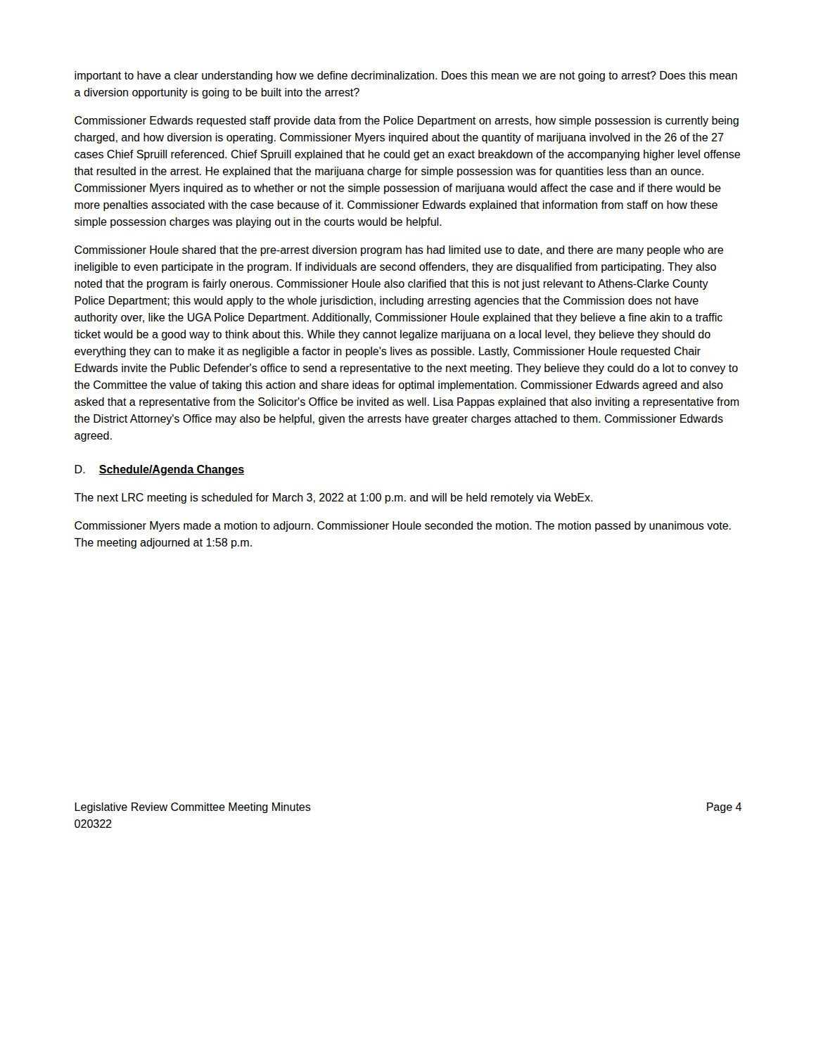important to have a clear understanding how we define decriminalization. Does this mean we are not going to arrest? Does this mean a diversion opportunity is going to be built into the arrest?
Commissioner Edwards requested staff provide data from the Police Department on arrests, how simple possession is currently being charged, and how diversion is operating. Commissioner Myers inquired about the quantity of marijuana involved in the 26 of the 27 cases Chief Spruill referenced. Chief Spruill explained that he could get an exact breakdown of the accompanying higher level offense that resulted in the arrest. He explained that the marijuana charge for simple possession was for quantities less than an ounce. Commissioner Myers inquired as to whether or not the simple possession of marijuana would affect the case and if there would be more penalties associated with the case because of it. Commissioner Edwards explained that information from staff on how these simple possession charges was playing out in the courts would be helpful.
Commissioner Houle shared that the pre-arrest diversion program has had limited use to date, and there are many people who are ineligible to even participate in the program. If individuals are second offenders, they are disqualified from participating. They also noted that the program is fairly onerous. Commissioner Houle also clarified that this is not just relevant to Athens-Clarke County Police Department; this would apply to the whole jurisdiction, including arresting agencies that the Commission does not have authority over, like the UGA Police Department. Additionally, Commissioner Houle explained that they believe a fine akin to a traffic ticket would be a good way to think about this. While they cannot legalize marijuana on a local level, they believe they should do everything they can to make it as negligible a factor in people's lives as possible. Lastly, Commissioner Houle requested Chair Edwards invite the Public Defender's office to send a representative to the next meeting. They believe they could do a lot to convey to the Committee the value of taking this action and share ideas for optimal implementation. Commissioner Edwards agreed and also asked that a representative from the Solicitor's Office be invited as well. Lisa Pappas explained that also inviting a representative from the District Attorney's Office may also be helpful, given the arrests have greater charges attached to them. Commissioner Edwards agreed.
D. Schedule/Agenda Changes
The next LRC meeting is scheduled for March 3, 2022 at 1:00 p.m. and will be held remotely via WebEx.
Commissioner Myers made a motion to adjourn. Commissioner Houle seconded the motion. The motion passed by unanimous vote. The meeting adjourned at 1:58 p.m.
Legislative Review Committee Meeting Minutes
020322
Page 4